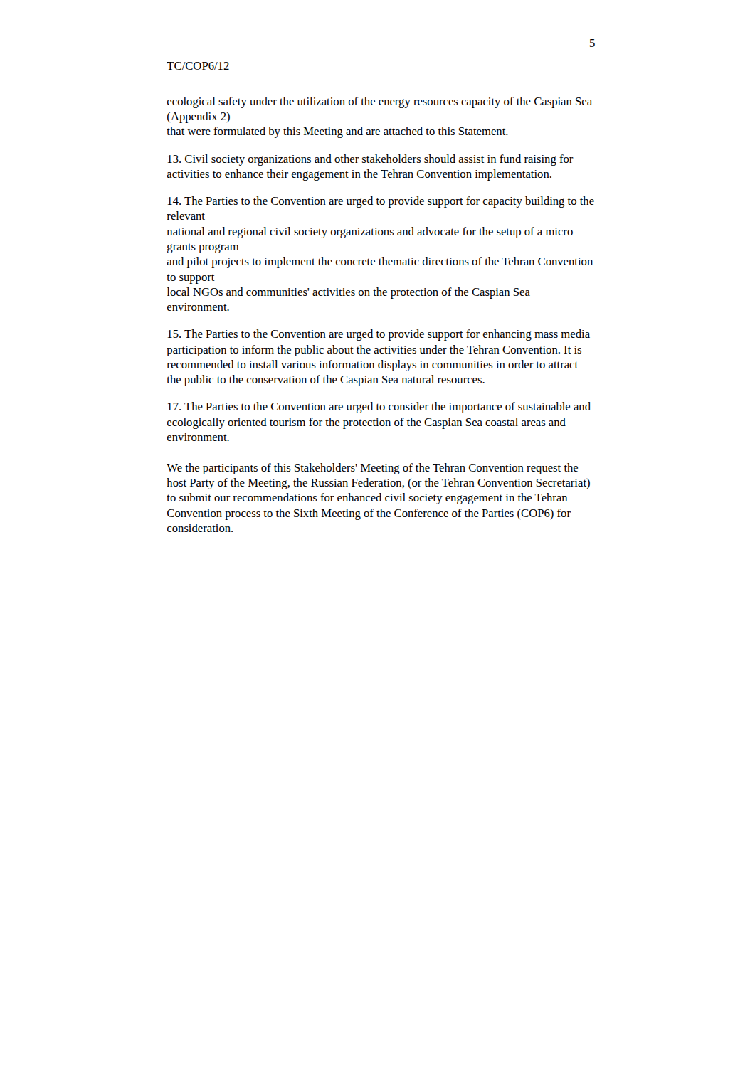5
TC/COP6/12
ecological safety under the utilization of the energy resources capacity of the Caspian Sea (Appendix 2)
that were formulated by this Meeting and are attached to this Statement.
13. Civil society organizations and other stakeholders should assist in fund raising for activities to enhance their engagement in the Tehran Convention implementation.
14. The Parties to the Convention are urged to provide support for capacity building to the relevant
national and regional civil society organizations and advocate for the setup of a micro grants program
and pilot projects to implement the concrete thematic directions of the Tehran Convention to support
local NGOs and communities' activities on the protection of the Caspian Sea environment.
15. The Parties to the Convention are urged to provide support for enhancing mass media participation to inform the public about the activities under the Tehran Convention. It is recommended to install various information displays in communities in order to attract the public to the conservation of the Caspian Sea natural resources.
17. The Parties to the Convention are urged to consider the importance of sustainable and
ecologically oriented tourism for the protection of the Caspian Sea coastal areas and
environment.
We the participants of this Stakeholders' Meeting of the Tehran Convention request the host Party of the Meeting, the Russian Federation, (or the Tehran Convention Secretariat) to submit our recommendations for enhanced civil society engagement in the Tehran Convention process to the Sixth Meeting of the Conference of the Parties (COP6) for consideration.